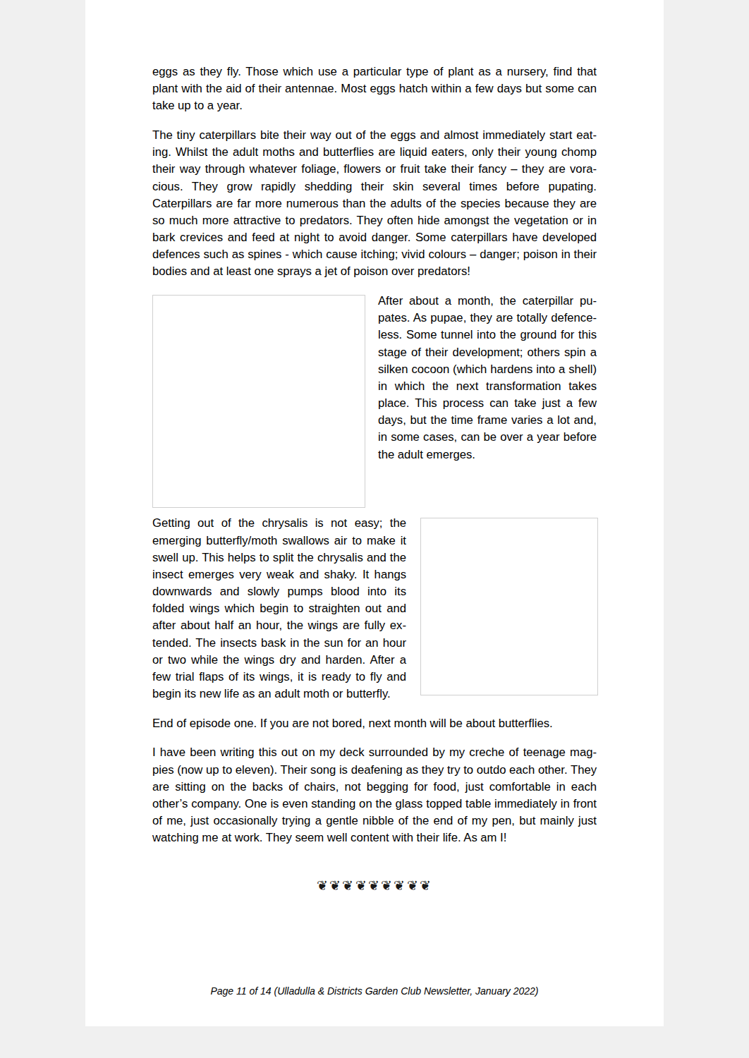eggs as they fly. Those which use a particular type of plant as a nursery, find that plant with the aid of their antennae. Most eggs hatch within a few days but some can take up to a year.
The tiny caterpillars bite their way out of the eggs and almost immediately start eating. Whilst the adult moths and butterflies are liquid eaters, only their young chomp their way through whatever foliage, flowers or fruit take their fancy – they are voracious. They grow rapidly shedding their skin several times before pupating. Caterpillars are far more numerous than the adults of the species because they are so much more attractive to predators. They often hide amongst the vegetation or in bark crevices and feed at night to avoid danger. Some caterpillars have developed defences such as spines - which cause itching; vivid colours – danger; poison in their bodies and at least one sprays a jet of poison over predators!
After about a month, the caterpillar pupates. As pupae, they are totally defenceless. Some tunnel into the ground for this stage of their development; others spin a silken cocoon (which hardens into a shell) in which the next transformation takes place. This process can take just a few days, but the time frame varies a lot and, in some cases, can be over a year before the adult emerges.
Getting out of the chrysalis is not easy; the emerging butterfly/moth swallows air to make it swell up. This helps to split the chrysalis and the insect emerges very weak and shaky. It hangs downwards and slowly pumps blood into its folded wings which begin to straighten out and after about half an hour, the wings are fully extended. The insects bask in the sun for an hour or two while the wings dry and harden. After a few trial flaps of its wings, it is ready to fly and begin its new life as an adult moth or butterfly.
End of episode one. If you are not bored, next month will be about butterflies.
I have been writing this out on my deck surrounded by my creche of teenage magpies (now up to eleven). Their song is deafening as they try to outdo each other. They are sitting on the backs of chairs, not begging for food, just comfortable in each other’s company. One is even standing on the glass topped table immediately in front of me, just occasionally trying a gentle nibble of the end of my pen, but mainly just watching me at work. They seem well content with their life. As am I!
❦❦❦❦❦❦❦❦❦
Page 11 of 14 (Ulladulla & Districts Garden Club Newsletter, January 2022)